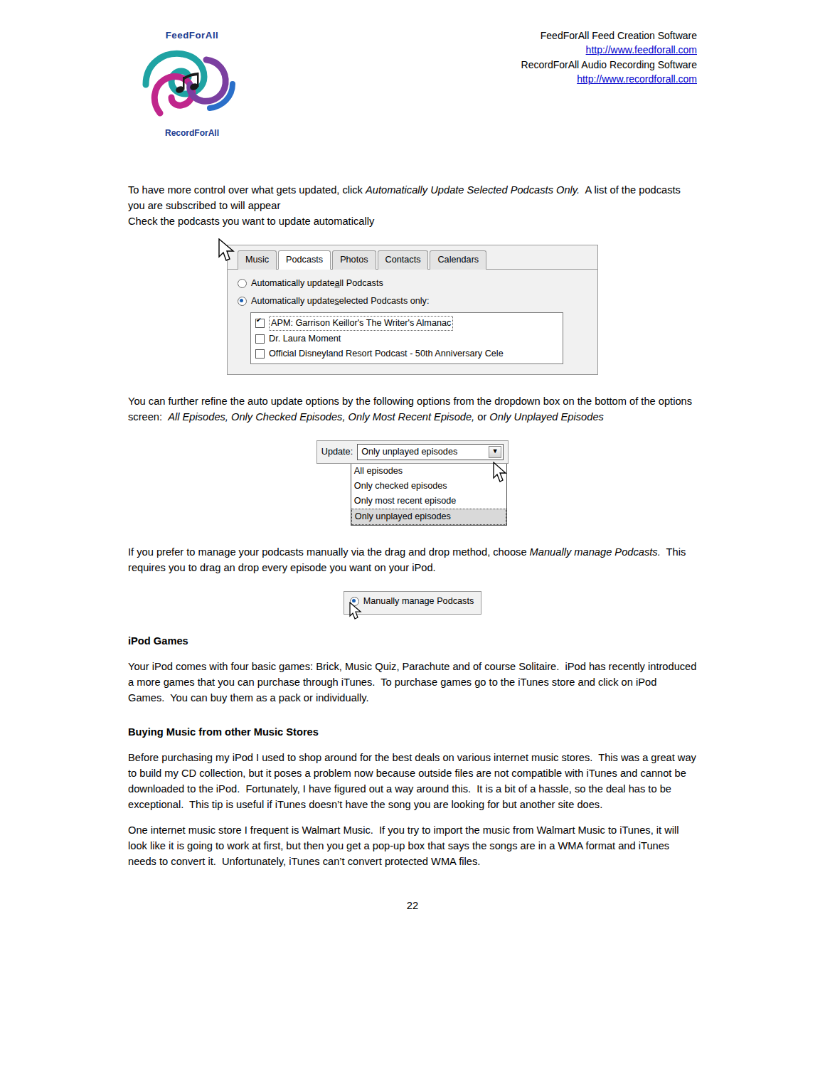FeedForAll
RecordForAll
FeedForAll Feed Creation Software
http://www.feedforall.com
RecordForAll Audio Recording Software
http://www.recordforall.com
To have more control over what gets updated, click Automatically Update Selected Podcasts Only. A list of the podcasts you are subscribed to will appear
Check the podcasts you want to update automatically
Music
Podcasts
Photos
Contacts
Calendars
Automatically update all Podcasts
Automatically update selected Podcasts only:
APM: Garrison Keillor's The Writer's Almanac
Dr. Laura Moment
Official Disneyland Resort Podcast - 50th Anniversary Cele
You can further refine the auto update options by the following options from the dropdown box on the bottom of the options screen: All Episodes, Only Checked Episodes, Only Most Recent Episode, or Only Unplayed Episodes
Update: Only unplayed episodes ▼
All episodes
Only checked episodes
Only most recent episode
Only unplayed episodes
If you prefer to manage your podcasts manually via the drag and drop method, choose Manually manage Podcasts. This requires you to drag an drop every episode you want on your iPod.
Manually manage Podcasts
iPod Games
Your iPod comes with four basic games: Brick, Music Quiz, Parachute and of course Solitaire. iPod has recently introduced a more games that you can purchase through iTunes. To purchase games go to the iTunes store and click on iPod Games. You can buy them as a pack or individually.
Buying Music from other Music Stores
Before purchasing my iPod I used to shop around for the best deals on various internet music stores. This was a great way to build my CD collection, but it poses a problem now because outside files are not compatible with iTunes and cannot be downloaded to the iPod. Fortunately, I have figured out a way around this. It is a bit of a hassle, so the deal has to be exceptional. This tip is useful if iTunes doesn’t have the song you are looking for but another site does.
One internet music store I frequent is Walmart Music. If you try to import the music from Walmart Music to iTunes, it will look like it is going to work at first, but then you get a pop-up box that says the songs are in a WMA format and iTunes needs to convert it. Unfortunately, iTunes can’t convert protected WMA files.
22